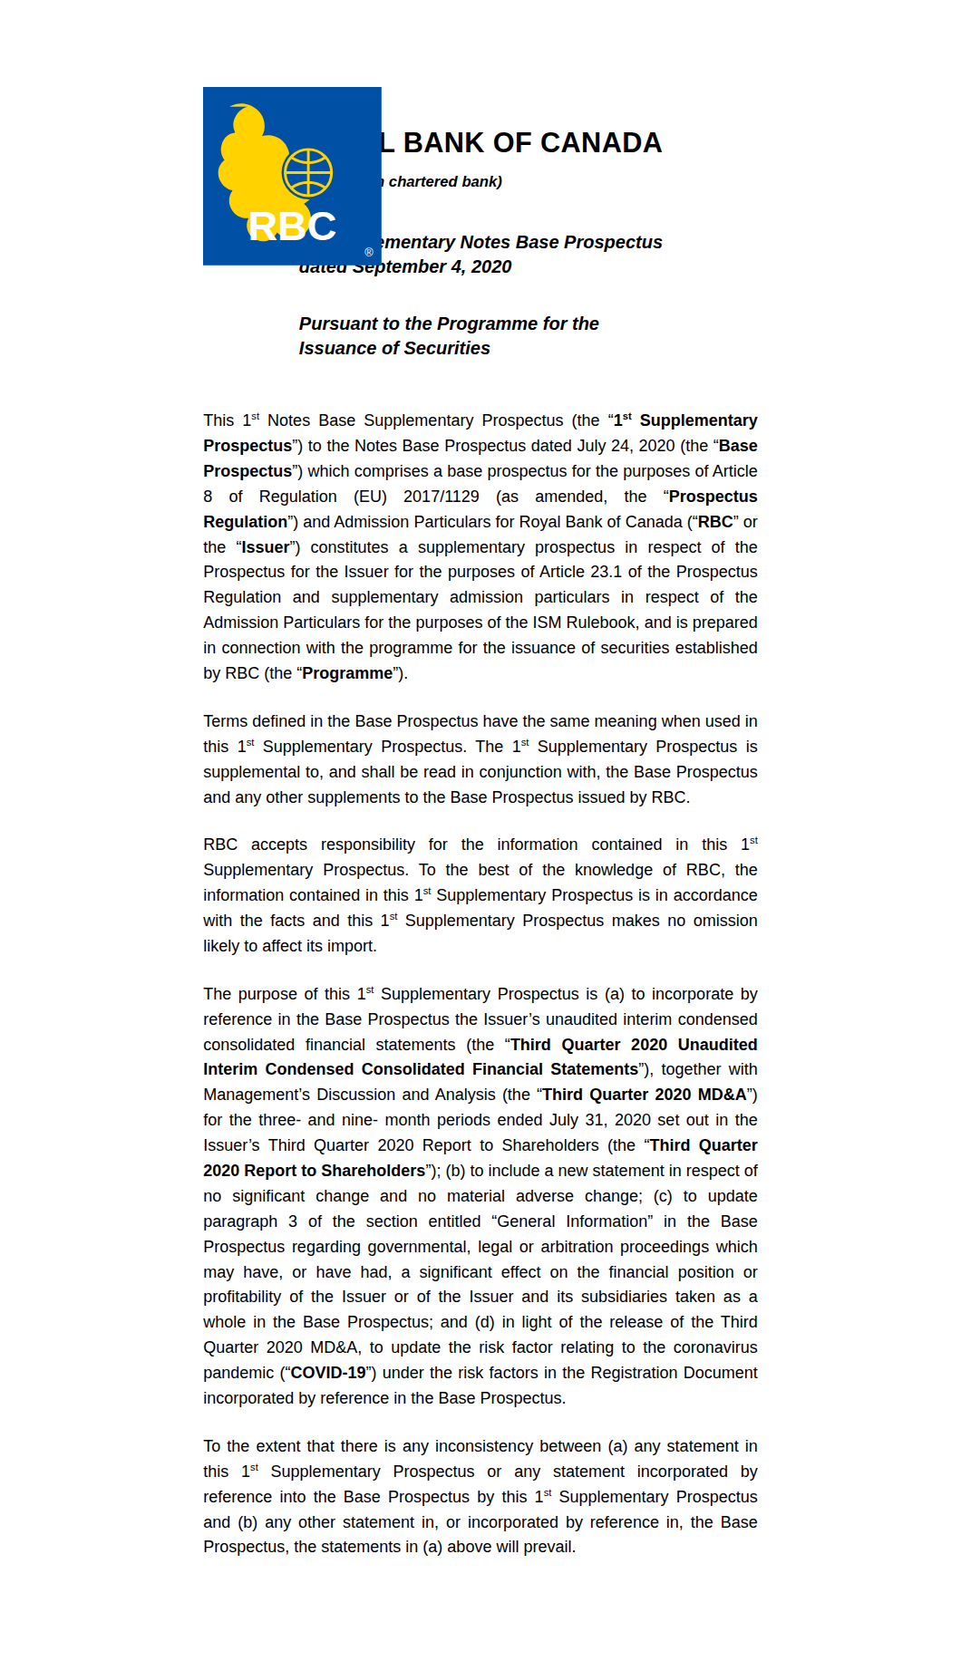RBC ®
ROYAL BANK OF CANADA
(a Canadian chartered bank)
1st Supplementary Notes Base Prospectus
dated September 4, 2020
Pursuant to the Programme for the
Issuance of Securities
This 1st Notes Base Supplementary Prospectus (the “1st Supplementary Prospectus”) to the Notes Base Prospectus dated July 24, 2020 (the “Base Prospectus”) which comprises a base prospectus for the purposes of Article 8 of Regulation (EU) 2017/1129 (as amended, the “Prospectus Regulation”) and Admission Particulars for Royal Bank of Canada (“RBC” or the “Issuer”) constitutes a supplementary prospectus in respect of the Prospectus for the Issuer for the purposes of Article 23.1 of the Prospectus Regulation and supplementary admission particulars in respect of the Admission Particulars for the purposes of the ISM Rulebook, and is prepared in connection with the programme for the issuance of securities established by RBC (the “Programme”).
Terms defined in the Base Prospectus have the same meaning when used in this 1st Supplementary Prospectus. The 1st Supplementary Prospectus is supplemental to, and shall be read in conjunction with, the Base Prospectus and any other supplements to the Base Prospectus issued by RBC.
RBC accepts responsibility for the information contained in this 1st Supplementary Prospectus. To the best of the knowledge of RBC, the information contained in this 1st Supplementary Prospectus is in accordance with the facts and this 1st Supplementary Prospectus makes no omission likely to affect its import.
The purpose of this 1st Supplementary Prospectus is (a) to incorporate by reference in the Base Prospectus the Issuer’s unaudited interim condensed consolidated financial statements (the “Third Quarter 2020 Unaudited Interim Condensed Consolidated Financial Statements”), together with Management’s Discussion and Analysis (the “Third Quarter 2020 MD&A”) for the three- and nine- month periods ended July 31, 2020 set out in the Issuer’s Third Quarter 2020 Report to Shareholders (the “Third Quarter 2020 Report to Shareholders”); (b) to include a new statement in respect of no significant change and no material adverse change; (c) to update paragraph 3 of the section entitled “General Information” in the Base Prospectus regarding governmental, legal or arbitration proceedings which may have, or have had, a significant effect on the financial position or profitability of the Issuer or of the Issuer and its subsidiaries taken as a whole in the Base Prospectus; and (d) in light of the release of the Third Quarter 2020 MD&A, to update the risk factor relating to the coronavirus pandemic (“COVID-19”) under the risk factors in the Registration Document incorporated by reference in the Base Prospectus.
To the extent that there is any inconsistency between (a) any statement in this 1st Supplementary Prospectus or any statement incorporated by reference into the Base Prospectus by this 1st Supplementary Prospectus and (b) any other statement in, or incorporated by reference in, the Base Prospectus, the statements in (a) above will prevail.